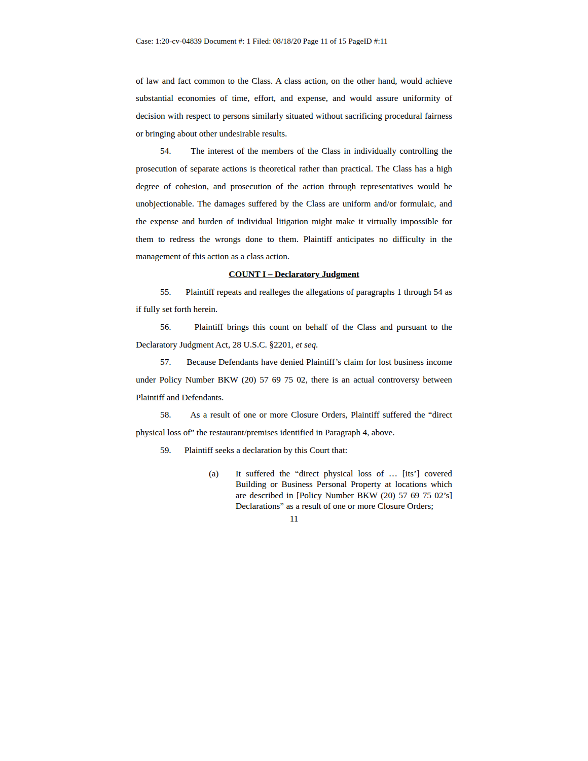Case: 1:20-cv-04839 Document #: 1 Filed: 08/18/20 Page 11 of 15 PageID #:11
of law and fact common to the Class. A class action, on the other hand, would achieve substantial economies of time, effort, and expense, and would assure uniformity of decision with respect to persons similarly situated without sacrificing procedural fairness or bringing about other undesirable results.
54. The interest of the members of the Class in individually controlling the prosecution of separate actions is theoretical rather than practical. The Class has a high degree of cohesion, and prosecution of the action through representatives would be unobjectionable. The damages suffered by the Class are uniform and/or formulaic, and the expense and burden of individual litigation might make it virtually impossible for them to redress the wrongs done to them. Plaintiff anticipates no difficulty in the management of this action as a class action.
COUNT I – Declaratory Judgment
55. Plaintiff repeats and realleges the allegations of paragraphs 1 through 54 as if fully set forth herein.
56. Plaintiff brings this count on behalf of the Class and pursuant to the Declaratory Judgment Act, 28 U.S.C. §2201, et seq.
57. Because Defendants have denied Plaintiff’s claim for lost business income under Policy Number BKW (20) 57 69 75 02, there is an actual controversy between Plaintiff and Defendants.
58. As a result of one or more Closure Orders, Plaintiff suffered the “direct physical loss of” the restaurant/premises identified in Paragraph 4, above.
59. Plaintiff seeks a declaration by this Court that:
(a)
It suffered the “direct physical loss of … [its’] covered Building or Business Personal Property at locations which are described in [Policy Number BKW (20) 57 69 75 02’s] Declarations” as a result of one or more Closure Orders;
11